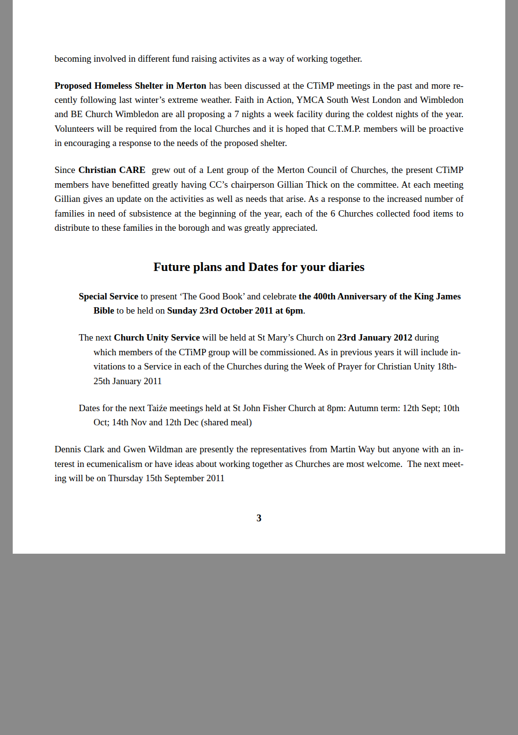becoming involved in different fund raising activites as a way of working together.
Proposed Homeless Shelter in Merton has been discussed at the CTiMP meetings in the past and more recently following last winter’s extreme weather. Faith in Action, YMCA South West London and Wimbledon and BE Church Wimbledon are all proposing a 7 nights a week facility during the coldest nights of the year. Volunteers will be required from the local Churches and it is hoped that C.T.M.P. members will be proactive in encouraging a response to the needs of the proposed shelter.
Since Christian CARE grew out of a Lent group of the Merton Council of Churches, the present CTiMP members have benefitted greatly having CC’s chairperson Gillian Thick on the committee. At each meeting Gillian gives an update on the activities as well as needs that arise. As a response to the increased number of families in need of subsistence at the beginning of the year, each of the 6 Churches collected food items to distribute to these families in the borough and was greatly appreciated.
Future plans and Dates for your diaries
Special Service to present ‘The Good Book’ and celebrate the 400th Anniversary of the King James Bible to be held on Sunday 23rd October 2011 at 6pm.
The next Church Unity Service will be held at St Mary’s Church on 23rd January 2012 during which members of the CTiMP group will be commissioned. As in previous years it will include invitations to a Service in each of the Churches during the Week of Prayer for Christian Unity 18th-25th January 2011
Dates for the next Taiźe meetings held at St John Fisher Church at 8pm: Autumn term: 12th Sept; 10th Oct; 14th Nov and 12th Dec (shared meal)
Dennis Clark and Gwen Wildman are presently the representatives from Martin Way but anyone with an interest in ecumenicalism or have ideas about working together as Churches are most welcome. The next meeting will be on Thursday 15th September 2011
3